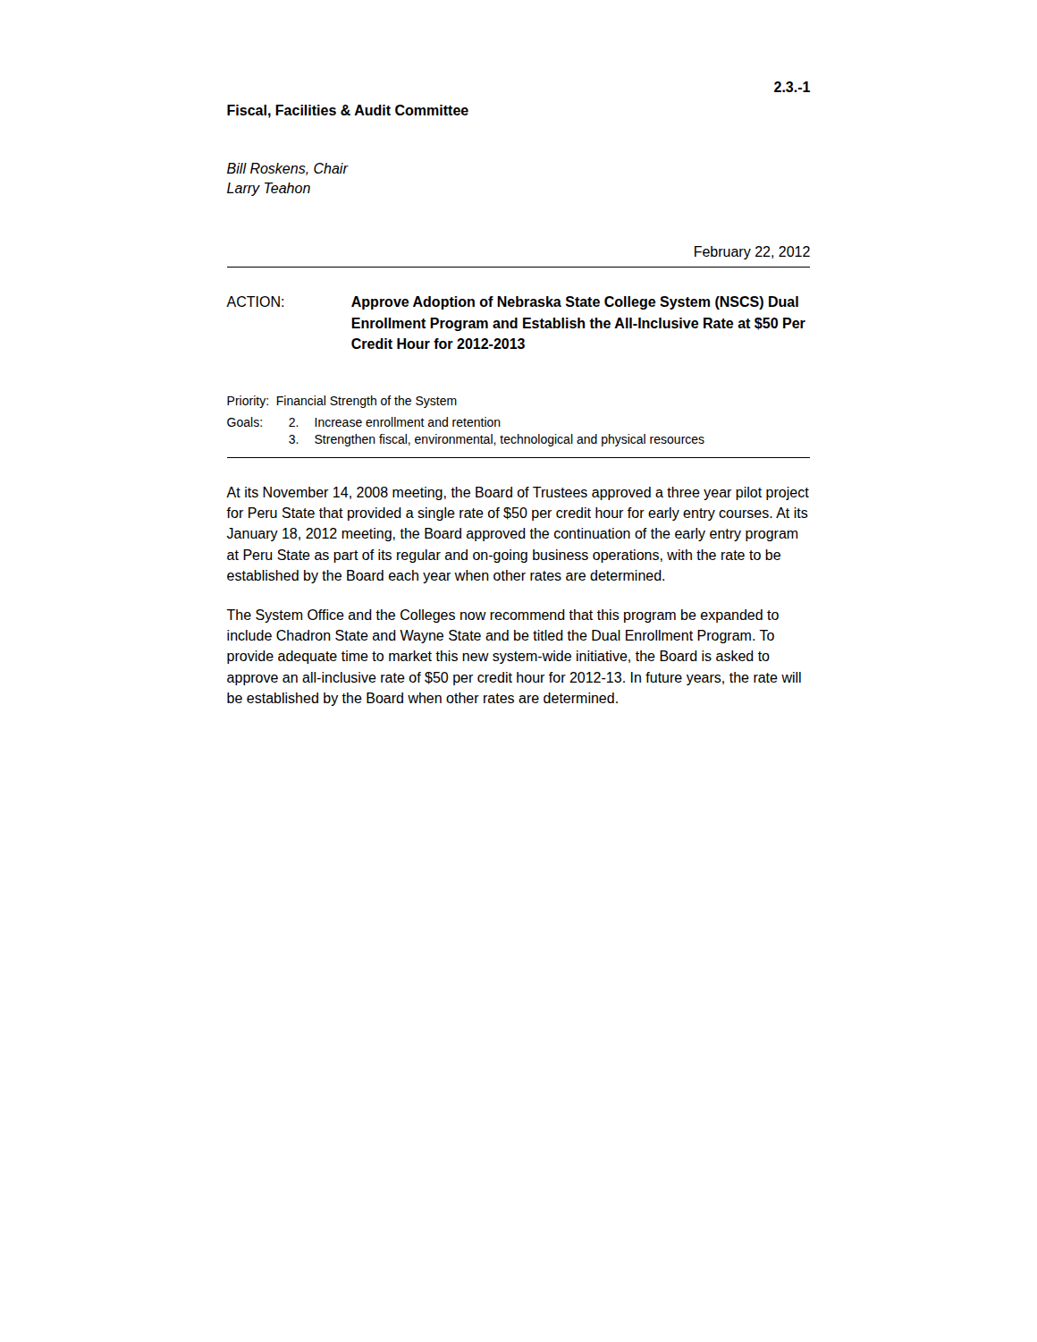2.3.-1
Fiscal, Facilities & Audit Committee
Bill Roskens, Chair
Larry Teahon
February 22, 2012
| ACTION: | Approve Adoption of Nebraska State College System (NSCS) Dual Enrollment Program and Establish the All-Inclusive Rate at $50 Per Credit Hour for 2012-2013 |
Priority: Financial Strength of the System
| Goals: | 2. | Increase enrollment and retention |
| | 3. | Strengthen fiscal, environmental, technological and physical resources |
At its November 14, 2008 meeting, the Board of Trustees approved a three year pilot project for Peru State that provided a single rate of $50 per credit hour for early entry courses. At its January 18, 2012 meeting, the Board approved the continuation of the early entry program at Peru State as part of its regular and on-going business operations, with the rate to be established by the Board each year when other rates are determined.
The System Office and the Colleges now recommend that this program be expanded to include Chadron State and Wayne State and be titled the Dual Enrollment Program. To provide adequate time to market this new system-wide initiative, the Board is asked to approve an all-inclusive rate of $50 per credit hour for 2012-13. In future years, the rate will be established by the Board when other rates are determined.